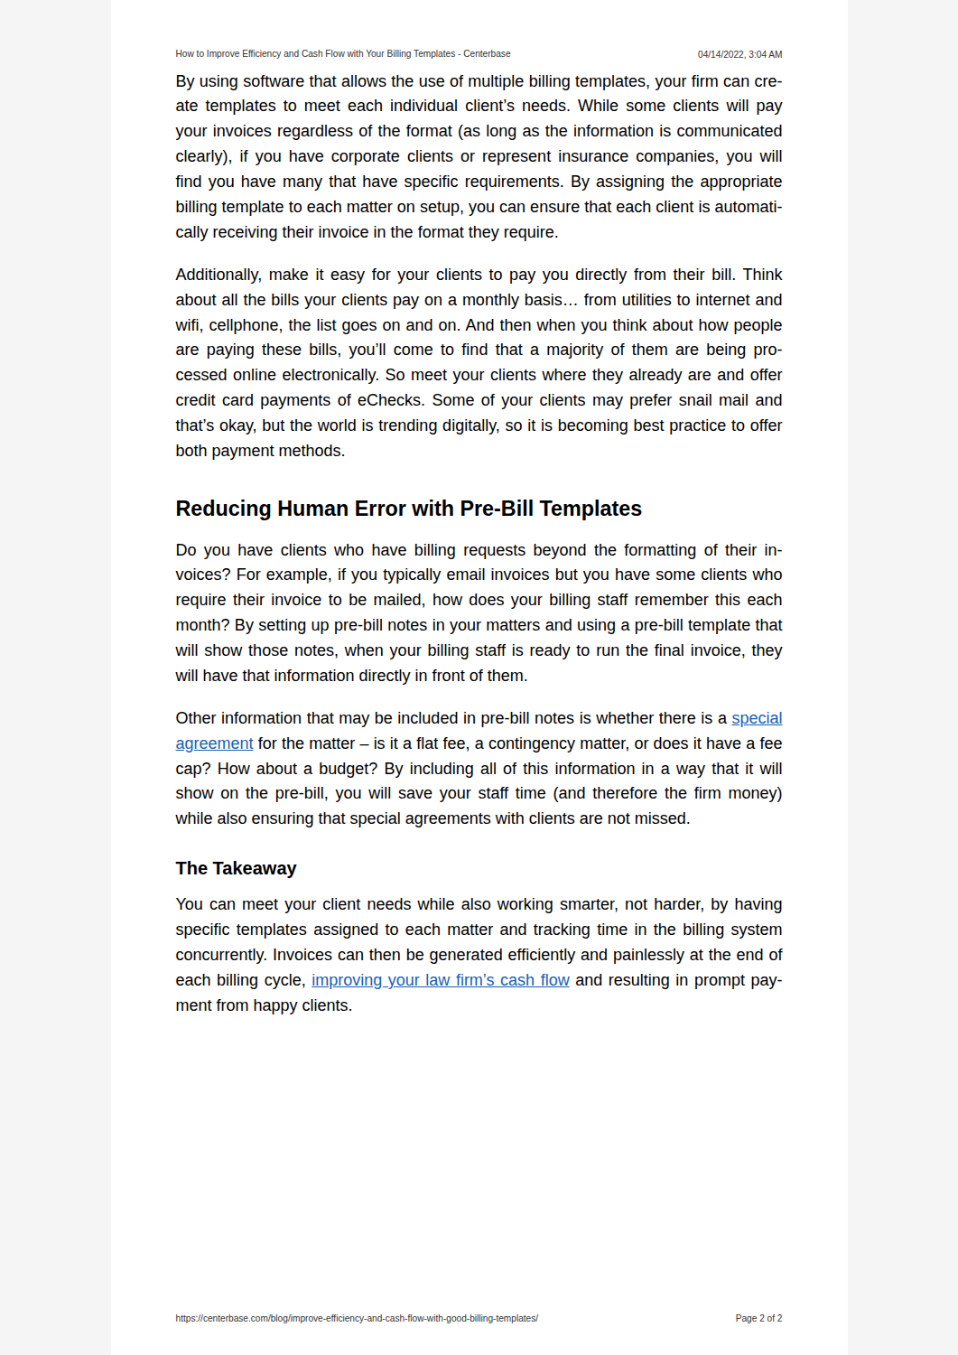How to Improve Efficiency and Cash Flow with Your Billing Templates - Centerbase
04/14/2022, 3:04 AM
By using software that allows the use of multiple billing templates, your firm can create templates to meet each individual client’s needs. While some clients will pay your invoices regardless of the format (as long as the information is communicated clearly), if you have corporate clients or represent insurance companies, you will find you have many that have specific requirements. By assigning the appropriate billing template to each matter on setup, you can ensure that each client is automatically receiving their invoice in the format they require.
Additionally, make it easy for your clients to pay you directly from their bill. Think about all the bills your clients pay on a monthly basis… from utilities to internet and wifi, cellphone, the list goes on and on. And then when you think about how people are paying these bills, you’ll come to find that a majority of them are being processed online electronically. So meet your clients where they already are and offer credit card payments of eChecks. Some of your clients may prefer snail mail and that’s okay, but the world is trending digitally, so it is becoming best practice to offer both payment methods.
Reducing Human Error with Pre-Bill Templates
Do you have clients who have billing requests beyond the formatting of their invoices? For example, if you typically email invoices but you have some clients who require their invoice to be mailed, how does your billing staff remember this each month? By setting up pre-bill notes in your matters and using a pre-bill template that will show those notes, when your billing staff is ready to run the final invoice, they will have that information directly in front of them.
Other information that may be included in pre-bill notes is whether there is a special agreement for the matter – is it a flat fee, a contingency matter, or does it have a fee cap? How about a budget? By including all of this information in a way that it will show on the pre-bill, you will save your staff time (and therefore the firm money) while also ensuring that special agreements with clients are not missed.
The Takeaway
You can meet your client needs while also working smarter, not harder, by having specific templates assigned to each matter and tracking time in the billing system concurrently. Invoices can then be generated efficiently and painlessly at the end of each billing cycle, improving your law firm’s cash flow and resulting in prompt payment from happy clients.
https://centerbase.com/blog/improve-efficiency-and-cash-flow-with-good-billing-templates/
Page 2 of 2